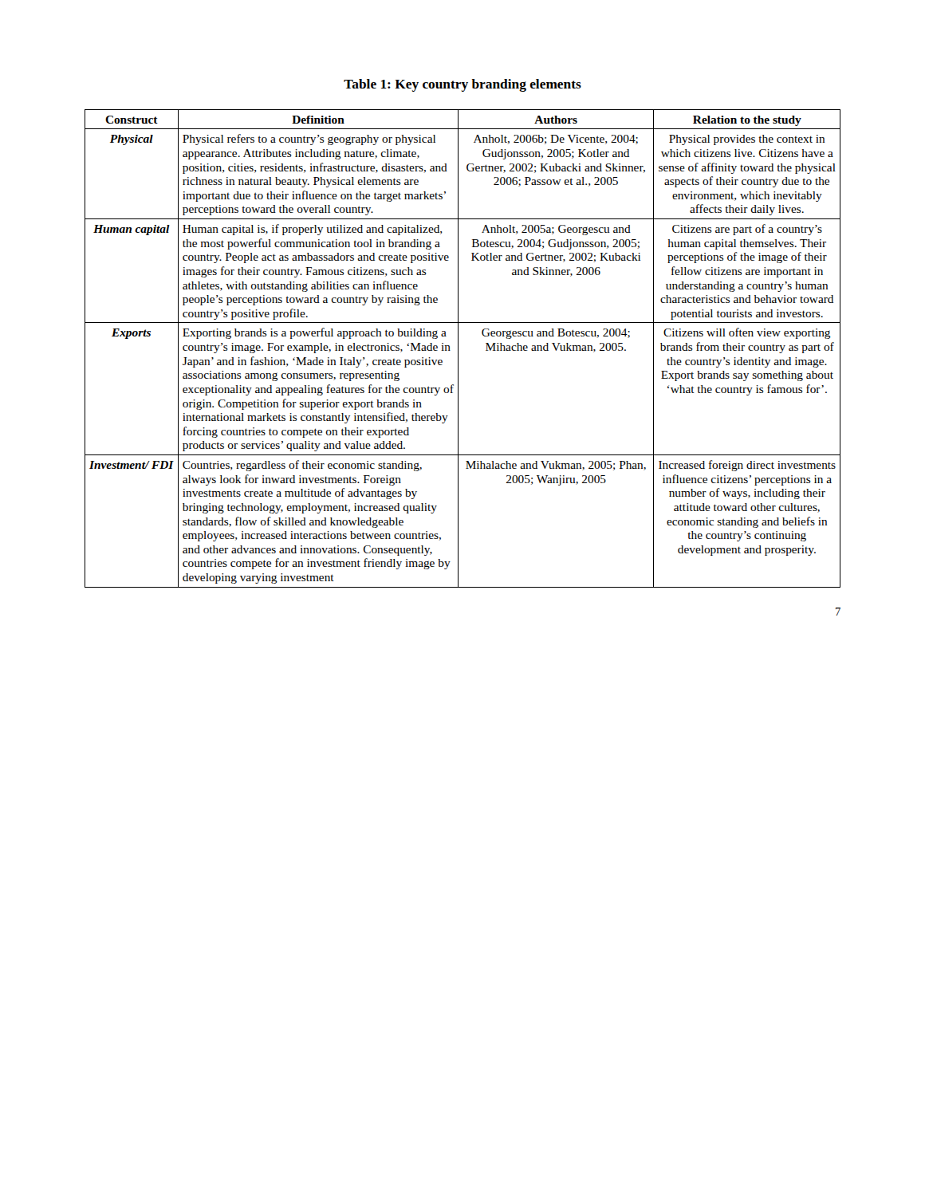Table 1: Key country branding elements
| Construct | Definition | Authors | Relation to the study |
| --- | --- | --- | --- |
| Physical | Physical refers to a country’s geography or physical appearance. Attributes including nature, climate, position, cities, residents, infrastructure, disasters, and richness in natural beauty. Physical elements are important due to their influence on the target markets’ perceptions toward the overall country. | Anholt, 2006b; De Vicente, 2004; Gudjonsson, 2005; Kotler and Gertner, 2002; Kubacki and Skinner, 2006; Passow et al., 2005 | Physical provides the context in which citizens live. Citizens have a sense of affinity toward the physical aspects of their country due to the environment, which inevitably affects their daily lives. |
| Human capital | Human capital is, if properly utilized and capitalized, the most powerful communication tool in branding a country. People act as ambassadors and create positive images for their country. Famous citizens, such as athletes, with outstanding abilities can influence people’s perceptions toward a country by raising the country’s positive profile. | Anholt, 2005a; Georgescu and Botescu, 2004; Gudjonsson, 2005; Kotler and Gertner, 2002; Kubacki and Skinner, 2006 | Citizens are part of a country’s human capital themselves. Their perceptions of the image of their fellow citizens are important in understanding a country’s human characteristics and behavior toward potential tourists and investors. |
| Exports | Exporting brands is a powerful approach to building a country’s image. For example, in electronics, ‘Made in Japan’ and in fashion, ‘Made in Italy’, create positive associations among consumers, representing exceptionality and appealing features for the country of origin. Competition for superior export brands in international markets is constantly intensified, thereby forcing countries to compete on their exported products or services’ quality and value added. | Georgescu and Botescu, 2004; Mihache and Vukman, 2005. | Citizens will often view exporting brands from their country as part of the country’s identity and image. Export brands say something about ‘what the country is famous for’. |
| Investment/ FDI | Countries, regardless of their economic standing, always look for inward investments. Foreign investments create a multitude of advantages by bringing technology, employment, increased quality standards, flow of skilled and knowledgeable employees, increased interactions between countries, and other advances and innovations. Consequently, countries compete for an investment friendly image by developing varying investment | Mihalache and Vukman, 2005; Phan, 2005; Wanjiru, 2005 | Increased foreign direct investments influence citizens’ perceptions in a number of ways, including their attitude toward other cultures, economic standing and beliefs in the country’s continuing development and prosperity. |
7